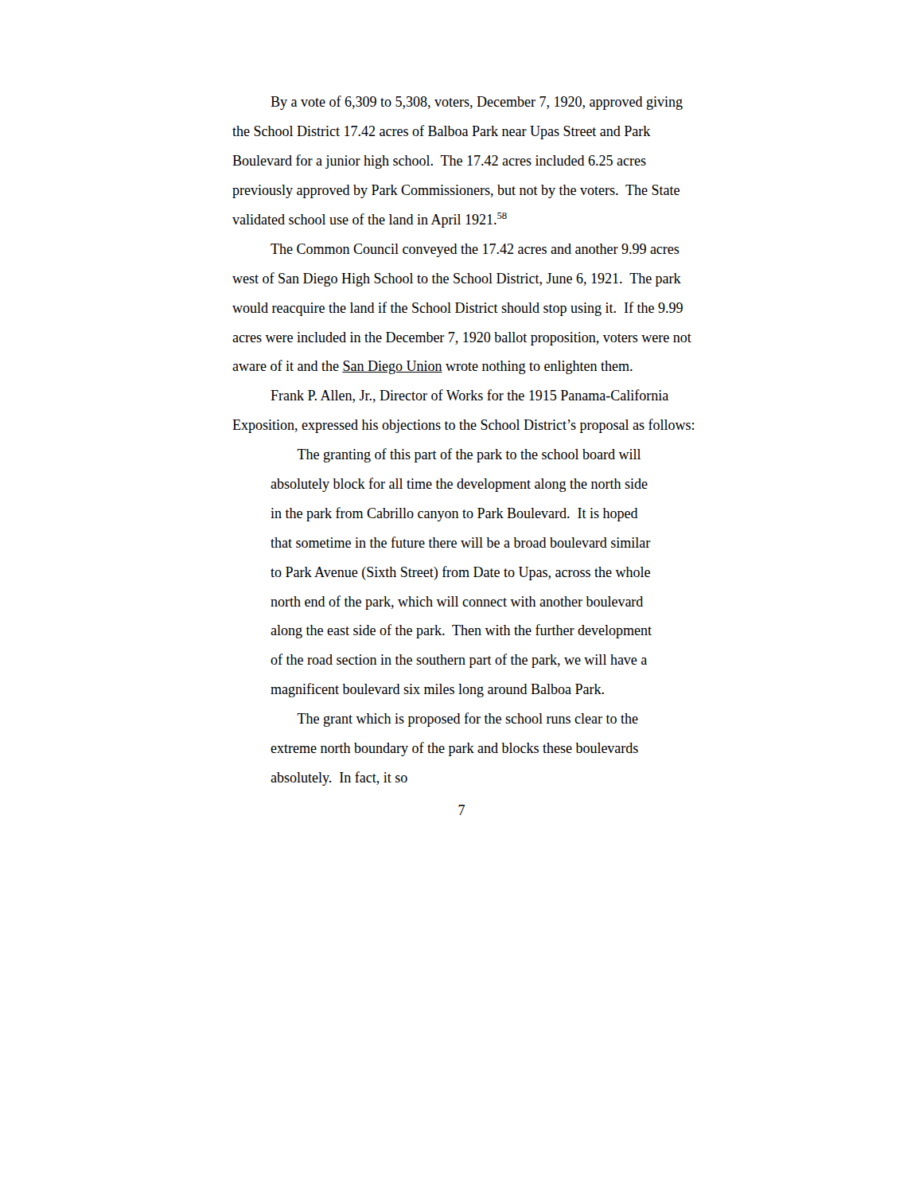By a vote of 6,309 to 5,308, voters, December 7, 1920, approved giving the School District 17.42 acres of Balboa Park near Upas Street and Park Boulevard for a junior high school. The 17.42 acres included 6.25 acres previously approved by Park Commissioners, but not by the voters. The State validated school use of the land in April 1921.58
The Common Council conveyed the 17.42 acres and another 9.99 acres west of San Diego High School to the School District, June 6, 1921. The park would reacquire the land if the School District should stop using it. If the 9.99 acres were included in the December 7, 1920 ballot proposition, voters were not aware of it and the San Diego Union wrote nothing to enlighten them.
Frank P. Allen, Jr., Director of Works for the 1915 Panama-California Exposition, expressed his objections to the School District’s proposal as follows:
The granting of this part of the park to the school board will absolutely block for all time the development along the north side in the park from Cabrillo canyon to Park Boulevard. It is hoped that sometime in the future there will be a broad boulevard similar to Park Avenue (Sixth Street) from Date to Upas, across the whole north end of the park, which will connect with another boulevard along the east side of the park. Then with the further development of the road section in the southern part of the park, we will have a magnificent boulevard six miles long around Balboa Park.
The grant which is proposed for the school runs clear to the extreme north boundary of the park and blocks these boulevards absolutely. In fact, it so
7